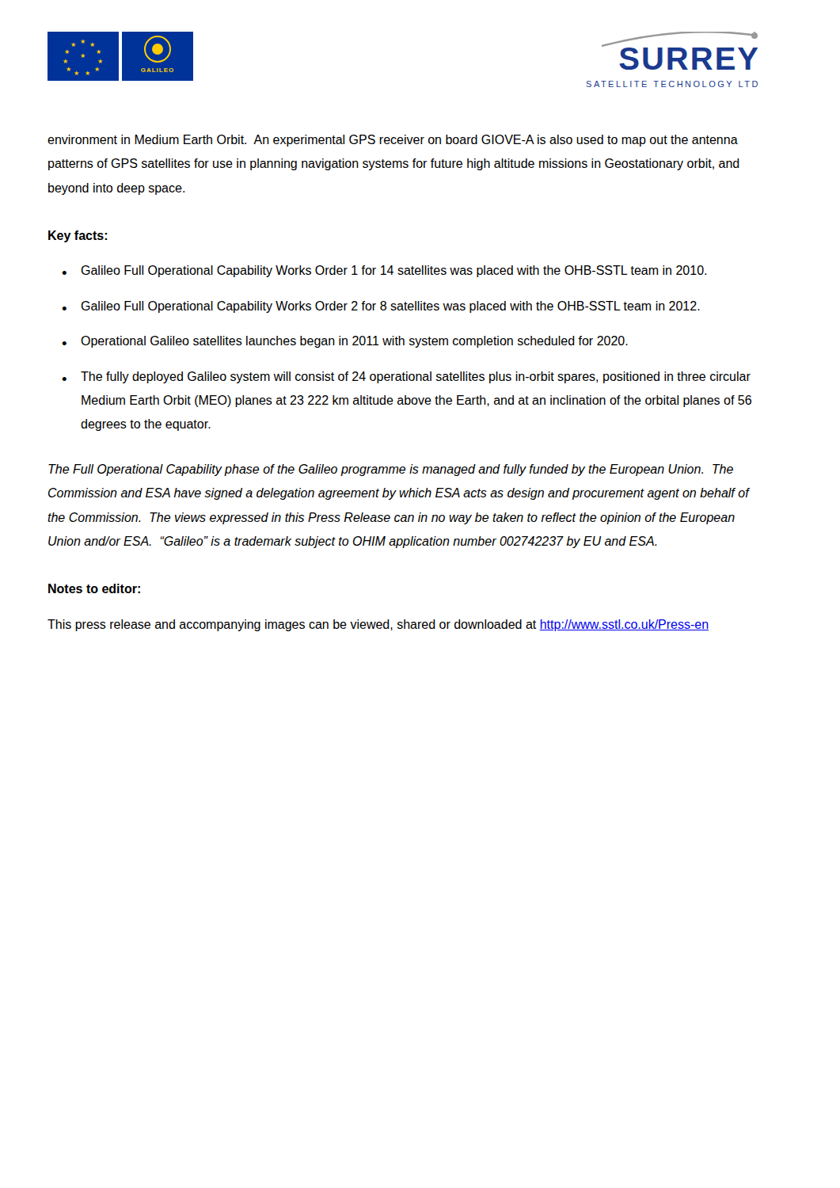★ ★ ★ ★ ★ ★ ★ ★ ★ ★ ★ ★
GALILEO
SURREY
SATELLITE TECHNOLOGY LTD
environment in Medium Earth Orbit. An experimental GPS receiver on board GIOVE-A is also used to map out the antenna patterns of GPS satellites for use in planning navigation systems for future high altitude missions in Geostationary orbit, and beyond into deep space.
Key facts:
Galileo Full Operational Capability Works Order 1 for 14 satellites was placed with the OHB-SSTL team in 2010.
Galileo Full Operational Capability Works Order 2 for 8 satellites was placed with the OHB-SSTL team in 2012.
Operational Galileo satellites launches began in 2011 with system completion scheduled for 2020.
The fully deployed Galileo system will consist of 24 operational satellites plus in-orbit spares, positioned in three circular Medium Earth Orbit (MEO) planes at 23 222 km altitude above the Earth, and at an inclination of the orbital planes of 56 degrees to the equator.
The Full Operational Capability phase of the Galileo programme is managed and fully funded by the European Union. The Commission and ESA have signed a delegation agreement by which ESA acts as design and procurement agent on behalf of the Commission. The views expressed in this Press Release can in no way be taken to reflect the opinion of the European Union and/or ESA. “Galileo” is a trademark subject to OHIM application number 002742237 by EU and ESA.
Notes to editor:
This press release and accompanying images can be viewed, shared or downloaded at http://www.sstl.co.uk/Press-en